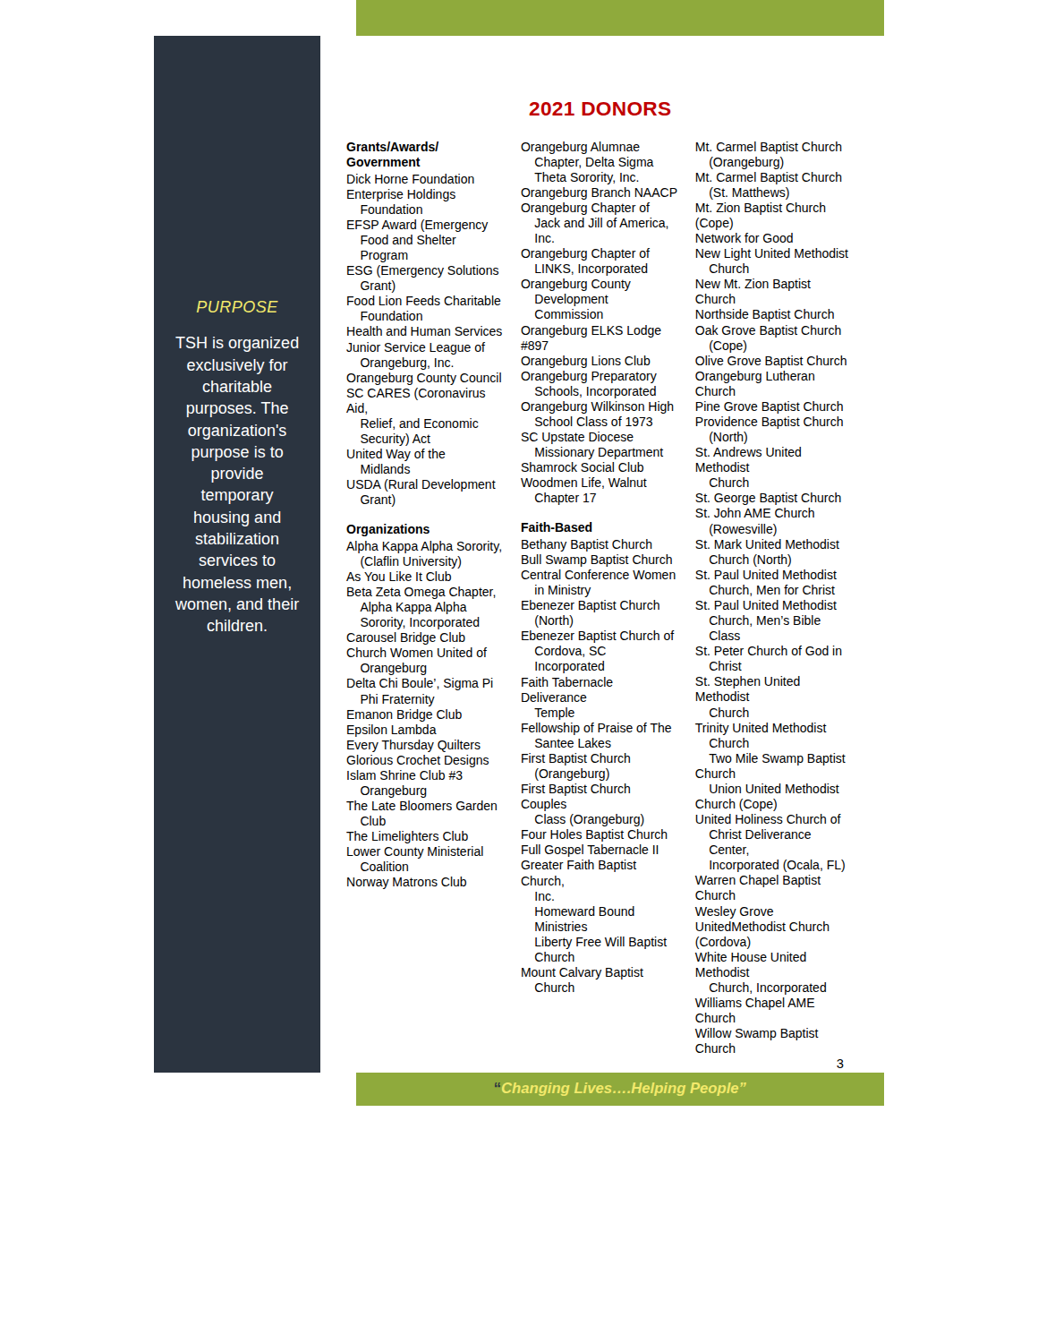PURPOSE
TSH is organized exclusively for charitable purposes. The organization's purpose is to provide temporary housing and stabilization services to homeless men, women, and their children.
2021 DONORS
Grants/Awards/
Government
Dick Horne Foundation
Enterprise HoldingsFoundation
EFSP Award (EmergencyFood and Shelter Program
ESG (Emergency SolutionsGrant)
Food Lion Feeds CharitableFoundation
Health and Human Services
Junior Service League ofOrangeburg, Inc.
Orangeburg County Council
SC CARES (Coronavirus Aid,Relief, and Economic Security) Act
United Way of theMidlands
USDA (Rural DevelopmentGrant)
Organizations
Alpha Kappa Alpha Sorority,(Claflin University)
As You Like It Club
Beta Zeta Omega Chapter,Alpha Kappa Alpha Sorority, Incorporated
Carousel Bridge Club
Church Women United ofOrangeburg
Delta Chi Boule’, Sigma PiPhi Fraternity
Emanon Bridge Club
Epsilon Lambda
Every Thursday Quilters
Glorious Crochet Designs
Islam Shrine Club #3Orangeburg
The Late Bloomers GardenClub
The Limelighters Club
Lower County MinisterialCoalition
Norway Matrons Club
Orangeburg AlumnaeChapter, Delta Sigma Theta Sorority, Inc.
Orangeburg Branch NAACP
Orangeburg Chapter ofJack and Jill of America, Inc.
Orangeburg Chapter ofLINKS, Incorporated
Orangeburg CountyDevelopment Commission
Orangeburg ELKS Lodge #897
Orangeburg Lions Club
Orangeburg PreparatorySchools, Incorporated
Orangeburg Wilkinson HighSchool Class of 1973
SC Upstate DioceseMissionary Department
Shamrock Social Club
Woodmen Life, WalnutChapter 17
Faith-Based
Bethany Baptist Church
Bull Swamp Baptist Church
Central Conference Womenin Ministry
Ebenezer Baptist Church(North)
Ebenezer Baptist Church ofCordova, SC Incorporated
Faith Tabernacle DeliveranceTemple
Fellowship of Praise of TheSantee Lakes
First Baptist Church(Orangeburg)
First Baptist Church CouplesClass (Orangeburg)
Four Holes Baptist Church
Full Gospel Tabernacle II
Greater Faith Baptist Church,Inc.
Homeward Bound Ministries
Liberty Free Will Baptist Church
Mount Calvary BaptistChurch
Mt. Carmel Baptist Church(Orangeburg)
Mt. Carmel Baptist Church(St. Matthews)
Mt. Zion Baptist Church (Cope)
Network for Good
New Light United MethodistChurch
New Mt. Zion Baptist Church
Northside Baptist Church
Oak Grove Baptist Church(Cope)
Olive Grove Baptist Church
Orangeburg Lutheran Church
Pine Grove Baptist Church
Providence Baptist Church(North)
St. Andrews United MethodistChurch
St. George Baptist Church
St. John AME Church(Rowesville)
St. Mark United MethodistChurch (North)
St. Paul United MethodistChurch, Men for Christ
St. Paul United MethodistChurch, Men’s Bible Class
St. Peter Church of God inChrist
St. Stephen United MethodistChurch
Trinity United MethodistChurch
Two Mile Swamp Baptist Church
Union United Methodist Church (Cope)
United Holiness Church ofChrist Deliverance Center, Incorporated (Ocala, FL)
Warren Chapel Baptist Church
Wesley Grove UnitedMethodist Church (Cordova)
White House United MethodistChurch, Incorporated
Williams Chapel AME Church
Willow Swamp Baptist Church
3
“Changing Lives….Helping People”